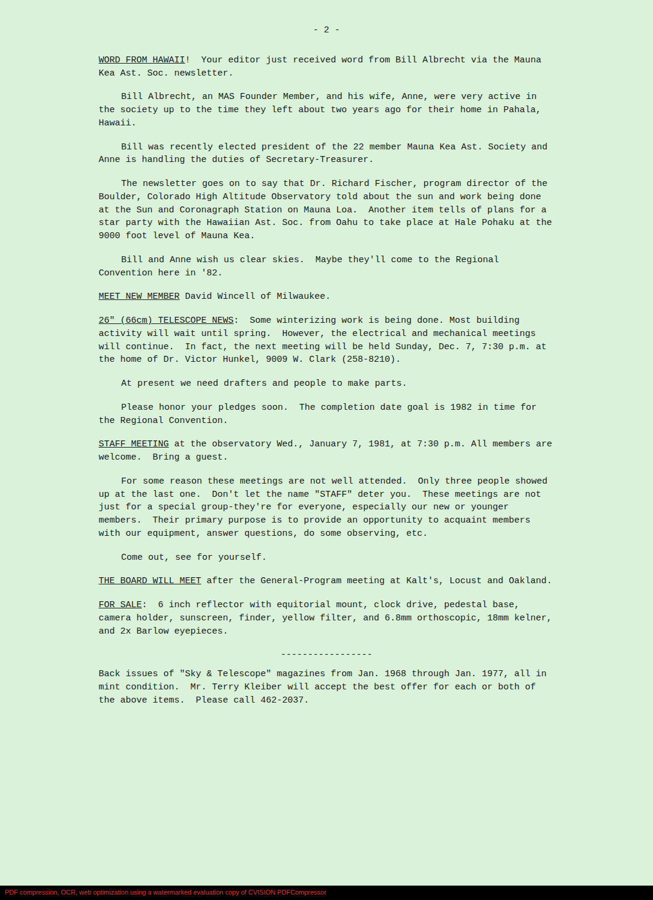- 2 -
WORD FROM HAWAII! Your editor just received word from Bill Albrecht via the Mauna Kea Ast. Soc. newsletter.
Bill Albrecht, an MAS Founder Member, and his wife, Anne, were very active in the society up to the time they left about two years ago for their home in Pahala, Hawaii.
Bill was recently elected president of the 22 member Mauna Kea Ast. Society and Anne is handling the duties of Secretary-Treasurer.
The newsletter goes on to say that Dr. Richard Fischer, program director of the Boulder, Colorado High Altitude Observatory told about the sun and work being done at the Sun and Coronagraph Station on Mauna Loa. Another item tells of plans for a star party with the Hawaiian Ast. Soc. from Oahu to take place at Hale Pohaku at the 9000 foot level of Mauna Kea.
Bill and Anne wish us clear skies. Maybe they'll come to the Regional Convention here in '82.
MEET NEW MEMBER David Wincell of Milwaukee.
26" (66cm) TELESCOPE NEWS: Some winterizing work is being done. Most building activity will wait until spring. However, the electrical and mechanical meetings will continue. In fact, the next meeting will be held Sunday, Dec. 7, 7:30 p.m. at the home of Dr. Victor Hunkel, 9009 W. Clark (258-8210).
At present we need drafters and people to make parts.
Please honor your pledges soon. The completion date goal is 1982 in time for the Regional Convention.
STAFF MEETING at the observatory Wed., January 7, 1981, at 7:30 p.m. All members are welcome. Bring a guest.
For some reason these meetings are not well attended. Only three people showed up at the last one. Don't let the name "STAFF" deter you. These meetings are not just for a special group-they're for everyone, especially our new or younger members. Their primary purpose is to provide an opportunity to acquaint members with our equipment, answer questions, do some observing, etc.
Come out, see for yourself.
THE BOARD WILL MEET after the General-Program meeting at Kalt's, Locust and Oakland.
FOR SALE: 6 inch reflector with equitorial mount, clock drive, pedestal base, camera holder, sunscreen, finder, yellow filter, and 6.8mm orthoscopic, 18mm kelner, and 2x Barlow eyepieces.
-----------------
Back issues of "Sky & Telescope" magazines from Jan. 1968 through Jan. 1977, all in mint condition. Mr. Terry Kleiber will accept the best offer for each or both of the above items. Please call 462-2037.
PDF compression, OCR, web optimization using a watermarked evaluation copy of CVISION PDFCompressor